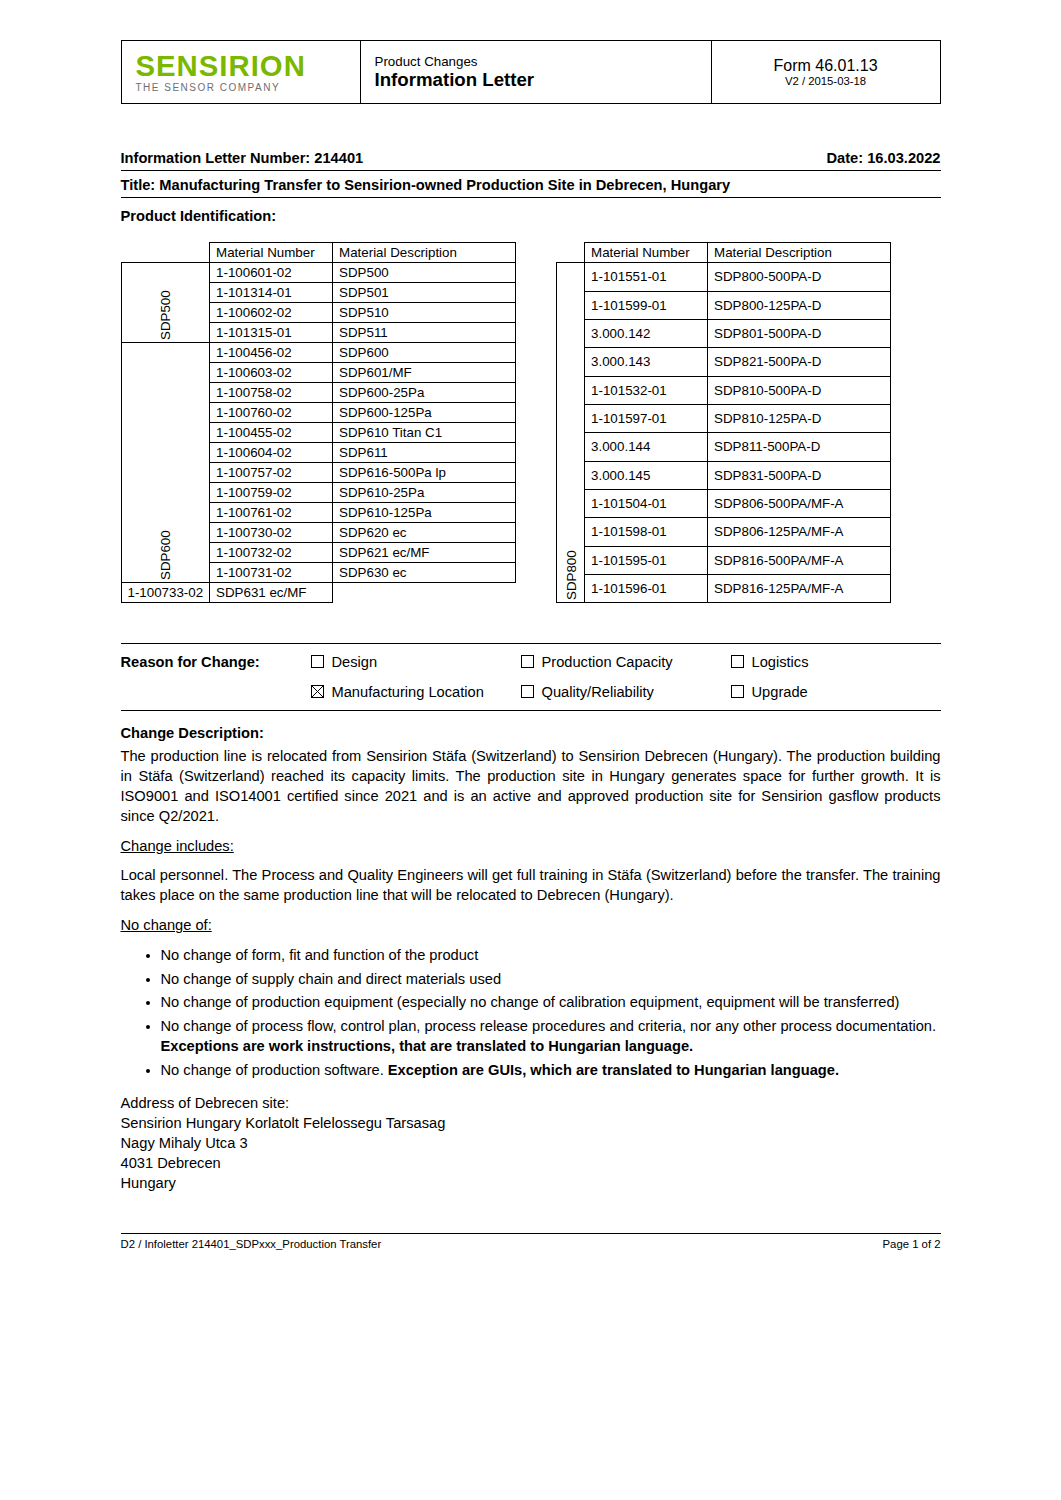SENSIRION
THE SENSOR COMPANY
Product Changes
Information Letter
Form 46.01.13
V2 / 2015-03-18
Information Letter Number: 214401
Date: 16.03.2022
Title: Manufacturing Transfer to Sensirion-owned Production Site in Debrecen, Hungary
Product Identification:
| | Material Number | Material Description |
| --- | --- | --- |
| SDP500 | 1-100601-02 | SDP500 |
| 1-101314-01 | SDP501 |
| 1-100602-02 | SDP510 |
| 1-101315-01 | SDP511 |
| SDP600 | 1-100456-02 | SDP600 |
| 1-100603-02 | SDP601/MF |
| 1-100758-02 | SDP600-25Pa |
| 1-100760-02 | SDP600-125Pa |
| 1-100455-02 | SDP610 Titan C1 |
| 1-100604-02 | SDP611 |
| 1-100757-02 | SDP616-500Pa lp |
| 1-100759-02 | SDP610-25Pa |
| 1-100761-02 | SDP610-125Pa |
| 1-100730-02 | SDP620 ec |
| 1-100732-02 | SDP621 ec/MF |
| 1-100731-02 | SDP630 ec |
| 1-100733-02 | SDP631 ec/MF |
| | Material Number | Material Description |
| --- | --- | --- |
| SDP800 | 1-101551-01 | SDP800-500PA-D |
| 1-101599-01 | SDP800-125PA-D |
| 3.000.142 | SDP801-500PA-D |
| 3.000.143 | SDP821-500PA-D |
| 1-101532-01 | SDP810-500PA-D |
| 1-101597-01 | SDP810-125PA-D |
| 3.000.144 | SDP811-500PA-D |
| 3.000.145 | SDP831-500PA-D |
| 1-101504-01 | SDP806-500PA/MF-A |
| 1-101598-01 | SDP806-125PA/MF-A |
| 1-101595-01 | SDP816-500PA/MF-A |
| 1-101596-01 | SDP816-125PA/MF-A |
Reason for Change:
Design
Production Capacity
Logistics
Manufacturing Location
Quality/Reliability
Upgrade
Change Description:
The production line is relocated from Sensirion Stäfa (Switzerland) to Sensirion Debrecen (Hungary). The production building in Stäfa (Switzerland) reached its capacity limits. The production site in Hungary generates space for further growth. It is ISO9001 and ISO14001 certified since 2021 and is an active and approved production site for Sensirion gasflow products since Q2/2021.
Change includes:
Local personnel. The Process and Quality Engineers will get full training in Stäfa (Switzerland) before the transfer. The training takes place on the same production line that will be relocated to Debrecen (Hungary).
No change of:
No change of form, fit and function of the product
No change of supply chain and direct materials used
No change of production equipment (especially no change of calibration equipment, equipment will be transferred)
No change of process flow, control plan, process release procedures and criteria, nor any other process documentation. Exceptions are work instructions, that are translated to Hungarian language.
No change of production software. Exception are GUIs, which are translated to Hungarian language.
Address of Debrecen site:
Sensirion Hungary Korlatolt Felelossegu Tarsasag
Nagy Mihaly Utca 3
4031 Debrecen
Hungary
D2 / Infoletter 214401_SDPxxx_Production Transfer
Page 1 of 2